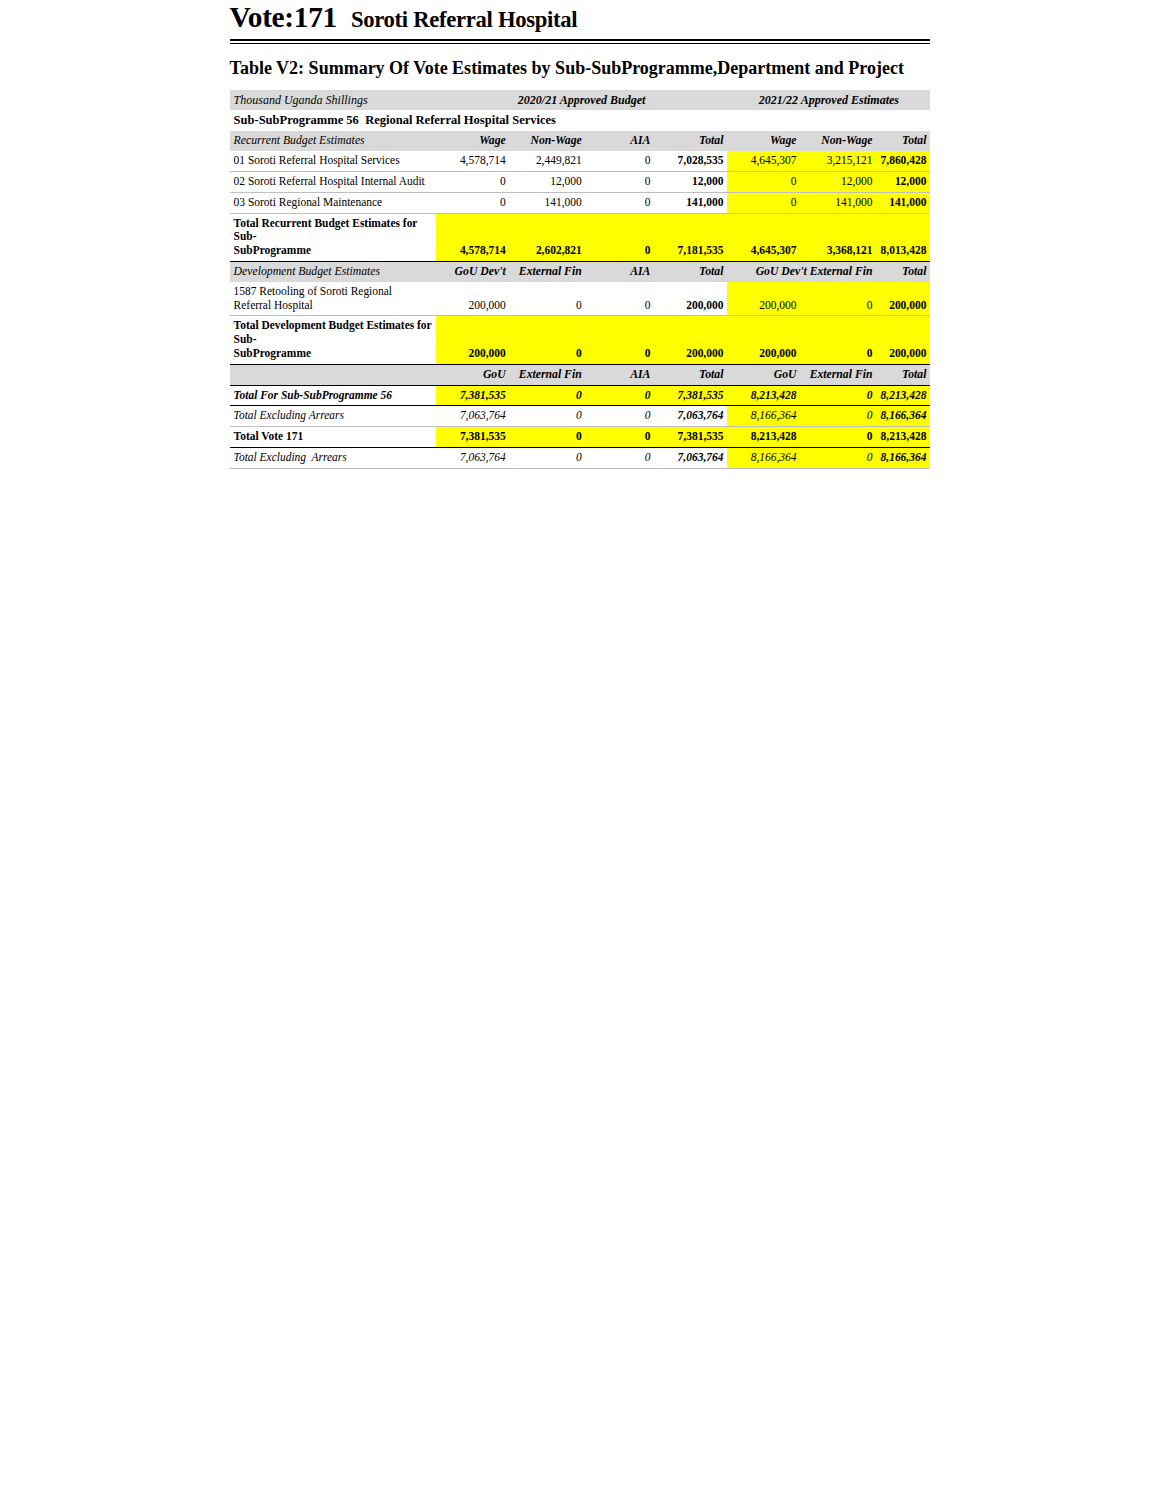Vote:171 Soroti Referral Hospital
Table V2: Summary Of Vote Estimates by Sub-SubProgramme,Department and Project
| Thousand Uganda Shillings | 2020/21 Approved Budget | 2021/22 Approved Estimates |
| Sub-SubProgramme 56 Regional Referral Hospital Services |
| Recurrent Budget Estimates | Wage | Non-Wage | AIA | Total | Wage | Non-Wage | Total |
| 01 Soroti Referral Hospital Services | 4,578,714 | 2,449,821 | 0 | 7,028,535 | 4,645,307 | 3,215,121 | 7,860,428 |
| 02 Soroti Referral Hospital Internal Audit | 0 | 12,000 | 0 | 12,000 | 0 | 12,000 | 12,000 |
| 03 Soroti Regional Maintenance | 0 | 141,000 | 0 | 141,000 | 0 | 141,000 | 141,000 |
| Total Recurrent Budget Estimates for Sub- SubProgramme | 4,578,714 | 2,602,821 | 0 | 7,181,535 | 4,645,307 | 3,368,121 | 8,013,428 |
| Development Budget Estimates | GoU Dev't | External Fin | AIA | Total | GoU Dev't External Fin | Total |
| 1587 Retooling of Soroti Regional Referral Hospital | 200,000 | 0 | 0 | 200,000 | 200,000 | 0 | 200,000 |
| Total Development Budget Estimates for Sub- SubProgramme | 200,000 | 0 | 0 | 200,000 | 200,000 | 0 | 200,000 |
| | GoU | External Fin | AIA | Total | GoU | External Fin | Total |
| Total For Sub-SubProgramme 56 | 7,381,535 | 0 | 0 | 7,381,535 | 8,213,428 | 0 | 8,213,428 |
| Total Excluding Arrears | 7,063,764 | 0 | 0 | 7,063,764 | 8,166,364 | 0 | 8,166,364 |
| Total Vote 171 | 7,381,535 | 0 | 0 | 7,381,535 | 8,213,428 | 0 | 8,213,428 |
| Total Excluding Arrears | 7,063,764 | 0 | 0 | 7,063,764 | 8,166,364 | 0 | 8,166,364 |